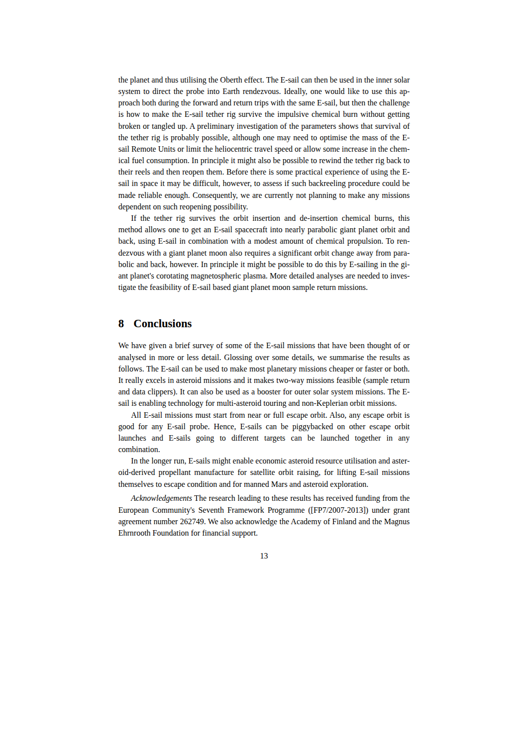the planet and thus utilising the Oberth effect. The E-sail can then be used in the inner solar system to direct the probe into Earth rendezvous. Ideally, one would like to use this approach both during the forward and return trips with the same E-sail, but then the challenge is how to make the E-sail tether rig survive the impulsive chemical burn without getting broken or tangled up. A preliminary investigation of the parameters shows that survival of the tether rig is probably possible, although one may need to optimise the mass of the E-sail Remote Units or limit the heliocentric travel speed or allow some increase in the chemical fuel consumption. In principle it might also be possible to rewind the tether rig back to their reels and then reopen them. Before there is some practical experience of using the E-sail in space it may be difficult, however, to assess if such backreeling procedure could be made reliable enough. Consequently, we are currently not planning to make any missions dependent on such reopening possibility.
If the tether rig survives the orbit insertion and de-insertion chemical burns, this method allows one to get an E-sail spacecraft into nearly parabolic giant planet orbit and back, using E-sail in combination with a modest amount of chemical propulsion. To rendezvous with a giant planet moon also requires a significant orbit change away from parabolic and back, however. In principle it might be possible to do this by E-sailing in the giant planet's corotating magnetospheric plasma. More detailed analyses are needed to investigate the feasibility of E-sail based giant planet moon sample return missions.
8 Conclusions
We have given a brief survey of some of the E-sail missions that have been thought of or analysed in more or less detail. Glossing over some details, we summarise the results as follows. The E-sail can be used to make most planetary missions cheaper or faster or both. It really excels in asteroid missions and it makes two-way missions feasible (sample return and data clippers). It can also be used as a booster for outer solar system missions. The E-sail is enabling technology for multi-asteroid touring and non-Keplerian orbit missions.
All E-sail missions must start from near or full escape orbit. Also, any escape orbit is good for any E-sail probe. Hence, E-sails can be piggybacked on other escape orbit launches and E-sails going to different targets can be launched together in any combination.
In the longer run, E-sails might enable economic asteroid resource utilisation and asteroid-derived propellant manufacture for satellite orbit raising, for lifting E-sail missions themselves to escape condition and for manned Mars and asteroid exploration.
Acknowledgements The research leading to these results has received funding from the European Community's Seventh Framework Programme ([FP7/2007-2013]) under grant agreement number 262749. We also acknowledge the Academy of Finland and the Magnus Ehrnrooth Foundation for financial support.
13